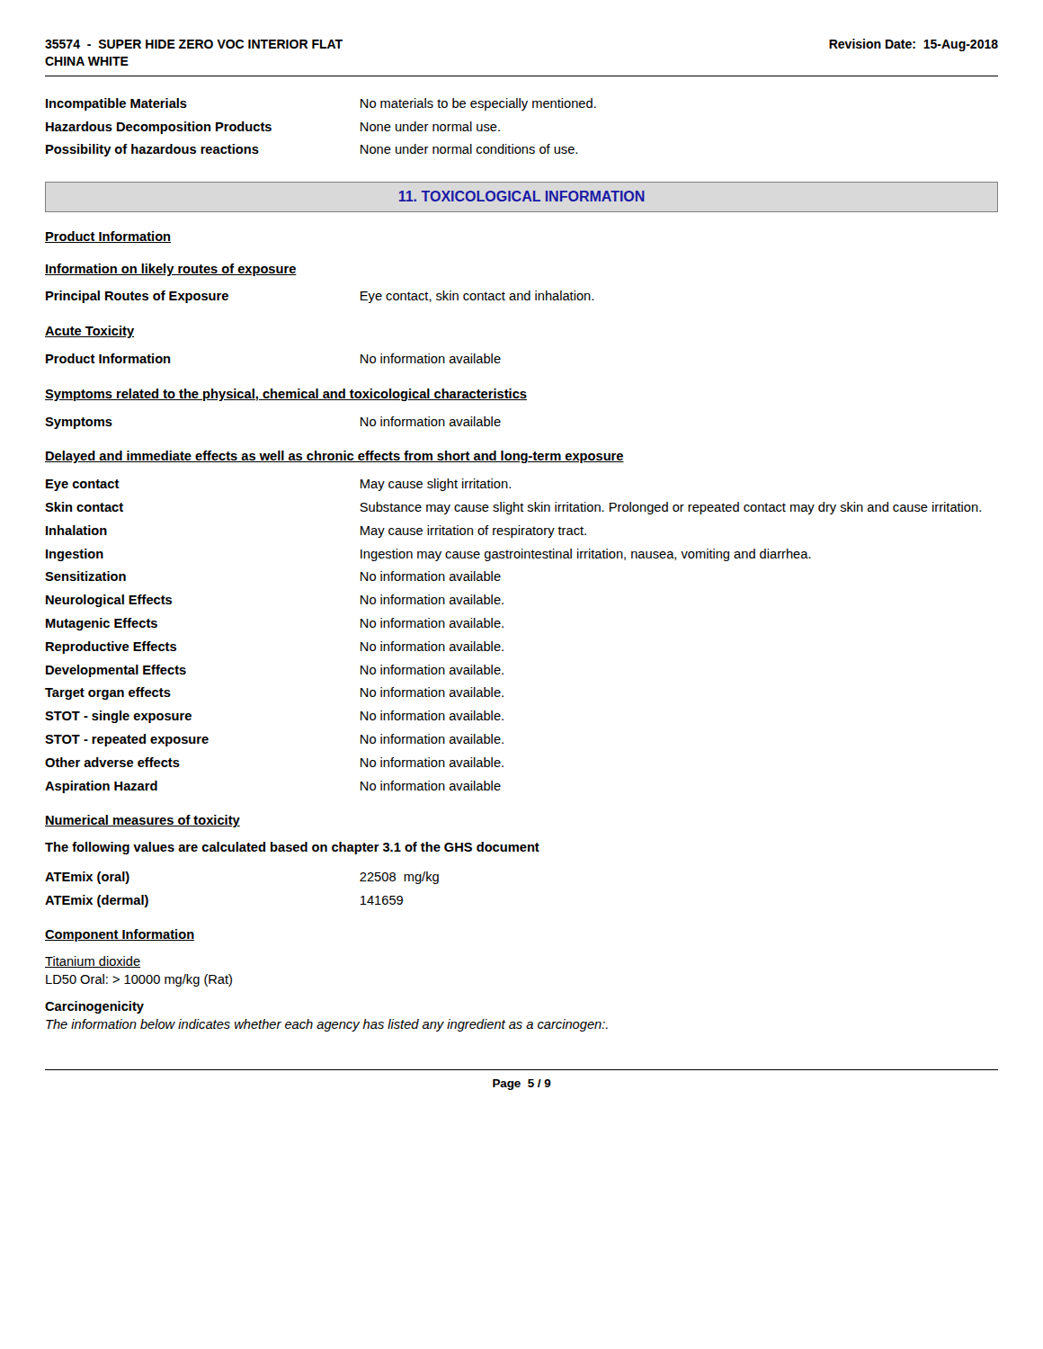35574 - SUPER HIDE ZERO VOC INTERIOR FLAT
CHINA WHITE
Revision Date: 15-Aug-2018
| Incompatible Materials | No materials to be especially mentioned. |
| Hazardous Decomposition Products | None under normal use. |
| Possibility of hazardous reactions | None under normal conditions of use. |
11. TOXICOLOGICAL INFORMATION
Product Information
Information on likely routes of exposure
| Principal Routes of Exposure | Eye contact, skin contact and inhalation. |
Acute Toxicity
| Product Information | No information available |
Symptoms related to the physical, chemical and toxicological characteristics
| Symptoms | No information available |
Delayed and immediate effects as well as chronic effects from short and long-term exposure
| Eye contact | May cause slight irritation. |
| Skin contact | Substance may cause slight skin irritation. Prolonged or repeated contact may dry skin and cause irritation. |
| Inhalation | May cause irritation of respiratory tract. |
| Ingestion | Ingestion may cause gastrointestinal irritation, nausea, vomiting and diarrhea. |
| Sensitization | No information available |
| Neurological Effects | No information available. |
| Mutagenic Effects | No information available. |
| Reproductive Effects | No information available. |
| Developmental Effects | No information available. |
| Target organ effects | No information available. |
| STOT - single exposure | No information available. |
| STOT - repeated exposure | No information available. |
| Other adverse effects | No information available. |
| Aspiration Hazard | No information available |
Numerical measures of toxicity
The following values are calculated based on chapter 3.1 of the GHS document
| ATEmix (oral) | 22508 mg/kg |
| ATEmix (dermal) | 141659 |
Component Information
Titanium dioxide
LD50 Oral: > 10000 mg/kg (Rat)
Carcinogenicity
The information below indicates whether each agency has listed any ingredient as a carcinogen:.
Page 5 / 9